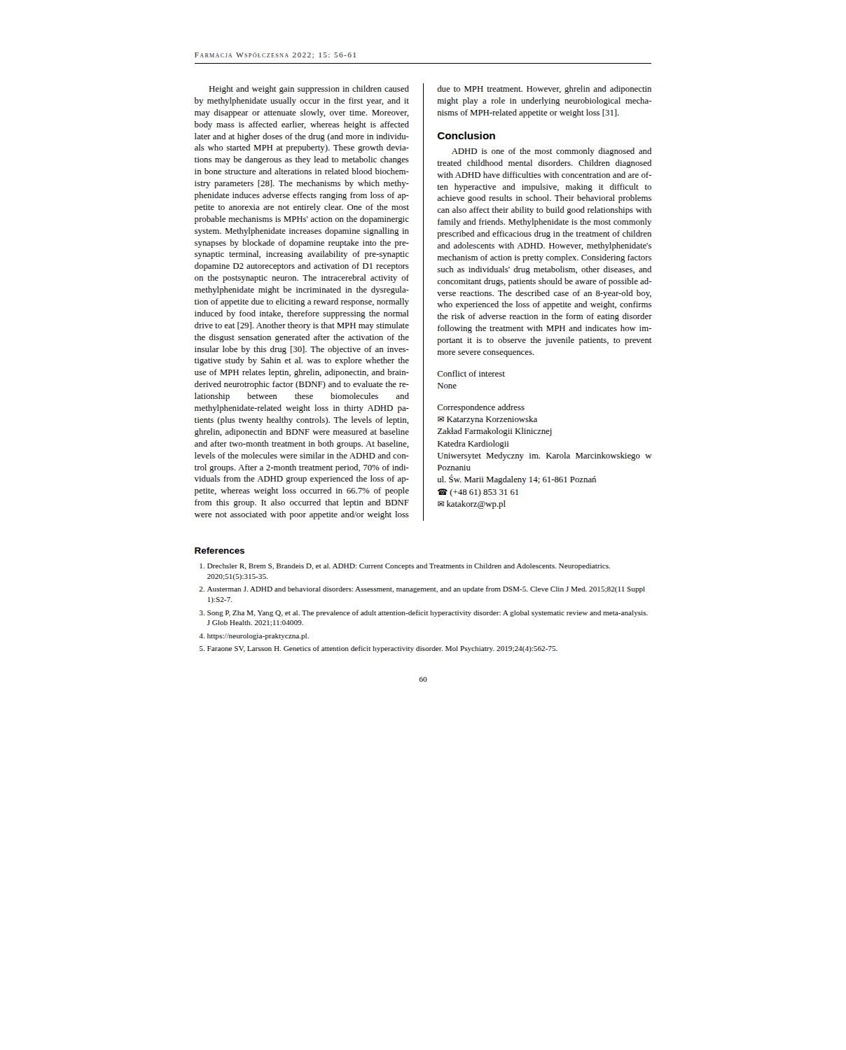Farmacja Współczesna 2022; 15: 56-61
Height and weight gain suppression in children caused by methylphenidate usually occur in the first year, and it may disappear or attenuate slowly, over time. Moreover, body mass is affected earlier, whereas height is affected later and at higher doses of the drug (and more in individuals who started MPH at prepuberty). These growth deviations may be dangerous as they lead to metabolic changes in bone structure and alterations in related blood biochemistry parameters [28]. The mechanisms by which methyphenidate induces adverse effects ranging from loss of appetite to anorexia are not entirely clear. One of the most probable mechanisms is MPHs' action on the dopaminergic system. Methylphenidate increases dopamine signalling in synapses by blockade of dopamine reuptake into the pre-synaptic terminal, increasing availability of pre-synaptic dopamine D2 autoreceptors and activation of D1 receptors on the postsynaptic neuron. The intracerebral activity of methylphenidate might be incriminated in the dysregulation of appetite due to eliciting a reward response, normally induced by food intake, therefore suppressing the normal drive to eat [29]. Another theory is that MPH may stimulate the disgust sensation generated after the activation of the insular lobe by this drug [30]. The objective of an investigative study by Sahin et al. was to explore whether the use of MPH relates leptin, ghrelin, adiponectin, and brain-derived neurotrophic factor (BDNF) and to evaluate the relationship between these biomolecules and methylphenidate-related weight loss in thirty ADHD patients (plus twenty healthy controls). The levels of leptin, ghrelin, adiponectin and BDNF were measured at baseline and after two-month treatment in both groups. At baseline, levels of the molecules were similar in the ADHD and control groups. After a 2-month treatment period, 70% of individuals from the ADHD group experienced the loss of appetite, whereas weight loss occurred in 66.7% of people from this group. It also occurred that leptin and BDNF were not associated with poor appetite and/or weight loss due to MPH treatment. However, ghrelin and adiponectin might play a role in underlying neurobiological mechanisms of MPH-related appetite or weight loss [31].
Conclusion
ADHD is one of the most commonly diagnosed and treated childhood mental disorders. Children diagnosed with ADHD have difficulties with concentration and are often hyperactive and impulsive, making it difficult to achieve good results in school. Their behavioral problems can also affect their ability to build good relationships with family and friends. Methylphenidate is the most commonly prescribed and efficacious drug in the treatment of children and adolescents with ADHD. However, methylphenidate's mechanism of action is pretty complex. Considering factors such as individuals' drug metabolism, other diseases, and concomitant drugs, patients should be aware of possible adverse reactions. The described case of an 8-year-old boy, who experienced the loss of appetite and weight, confirms the risk of adverse reaction in the form of eating disorder following the treatment with MPH and indicates how important it is to observe the juvenile patients, to prevent more severe consequences.
Conflict of interest
None
Correspondence address
✉ Katarzyna Korzeniowska
Zakład Farmakologii Klinicznej
Katedra Kardiologii
Uniwersytet Medyczny im. Karola Marcinkowskiego w Poznaniu
ul. Św. Marii Magdaleny 14; 61-861 Poznań
☎ (+48 61) 853 31 61
✉ katakorz@wp.pl
References
Drechsler R, Brem S, Brandeis D, et al. ADHD: Current Concepts and Treatments in Children and Adolescents. Neuropediatrics. 2020;51(5):315-35.
Austerman J. ADHD and behavioral disorders: Assessment, management, and an update from DSM-5. Cleve Clin J Med. 2015;82(11 Suppl 1):S2-7.
Song P, Zha M, Yang Q, et al. The prevalence of adult attention-deficit hyperactivity disorder: A global systematic review and meta-analysis. J Glob Health. 2021;11:04009.
https://neurologia-praktyczna.pl.
Faraone SV, Larsson H. Genetics of attention deficit hyperactivity disorder. Mol Psychiatry. 2019;24(4):562-75.
60